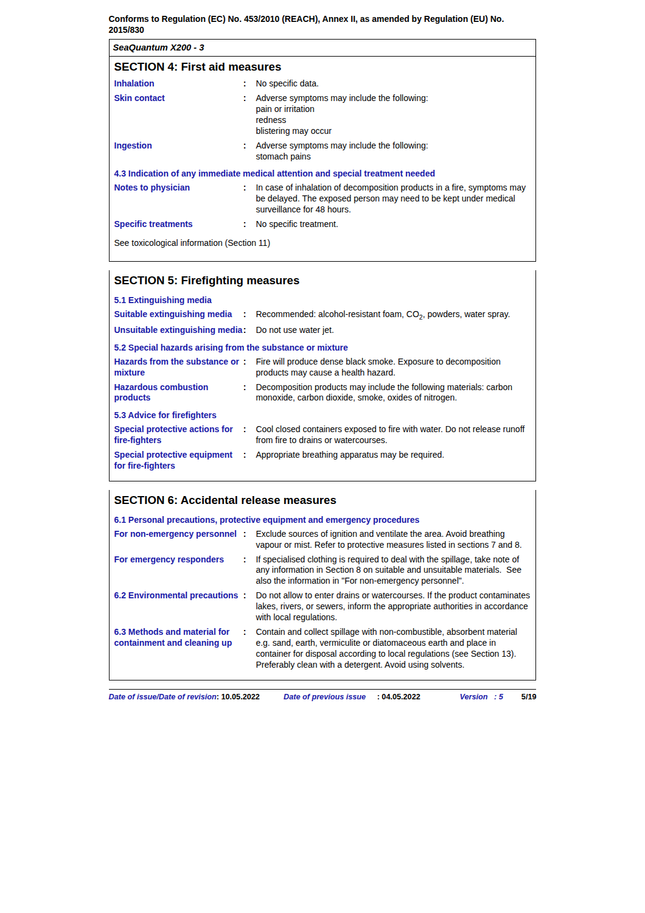Conforms to Regulation (EC) No. 453/2010 (REACH), Annex II, as amended by Regulation (EU) No. 2015/830
SeaQuantum X200 - 3
SECTION 4: First aid measures
| Inhalation | : | No specific data. |
| Skin contact | : | Adverse symptoms may include the following: pain or irritation redness blistering may occur |
| Ingestion | : | Adverse symptoms may include the following: stomach pains |
4.3 Indication of any immediate medical attention and special treatment needed
| Notes to physician | : | In case of inhalation of decomposition products in a fire, symptoms may be delayed. The exposed person may need to be kept under medical surveillance for 48 hours. |
| Specific treatments | : | No specific treatment. |
See toxicological information (Section 11)
SECTION 5: Firefighting measures
5.1 Extinguishing media
| Suitable extinguishing media | : | Recommended: alcohol-resistant foam, CO 2 , powders, water spray. |
| Unsuitable extinguishing media | : | Do not use water jet. |
5.2 Special hazards arising from the substance or mixture
| Hazards from the substance or mixture | : | Fire will produce dense black smoke. Exposure to decomposition products may cause a health hazard. |
| Hazardous combustion products | : | Decomposition products may include the following materials: carbon monoxide, carbon dioxide, smoke, oxides of nitrogen. |
5.3 Advice for firefighters
| Special protective actions for fire-fighters | : | Cool closed containers exposed to fire with water. Do not release runoff from fire to drains or watercourses. |
| Special protective equipment for fire-fighters | : | Appropriate breathing apparatus may be required. |
SECTION 6: Accidental release measures
6.1 Personal precautions, protective equipment and emergency procedures
| For non-emergency personnel | : | Exclude sources of ignition and ventilate the area. Avoid breathing vapour or mist. Refer to protective measures listed in sections 7 and 8. |
| For emergency responders | : | If specialised clothing is required to deal with the spillage, take note of any information in Section 8 on suitable and unsuitable materials. See also the information in "For non-emergency personnel". |
| 6.2 Environmental precautions | : | Do not allow to enter drains or watercourses. If the product contaminates lakes, rivers, or sewers, inform the appropriate authorities in accordance with local regulations. |
| 6.3 Methods and material for containment and cleaning up | : | Contain and collect spillage with non-combustible, absorbent material e.g. sand, earth, vermiculite or diatomaceous earth and place in container for disposal according to local regulations (see Section 13). Preferably clean with a detergent. Avoid using solvents. |
Date of issue/Date of revision
: 10.05.2022
Date of previous issue
: 04.05.2022
Version : 5
5/19